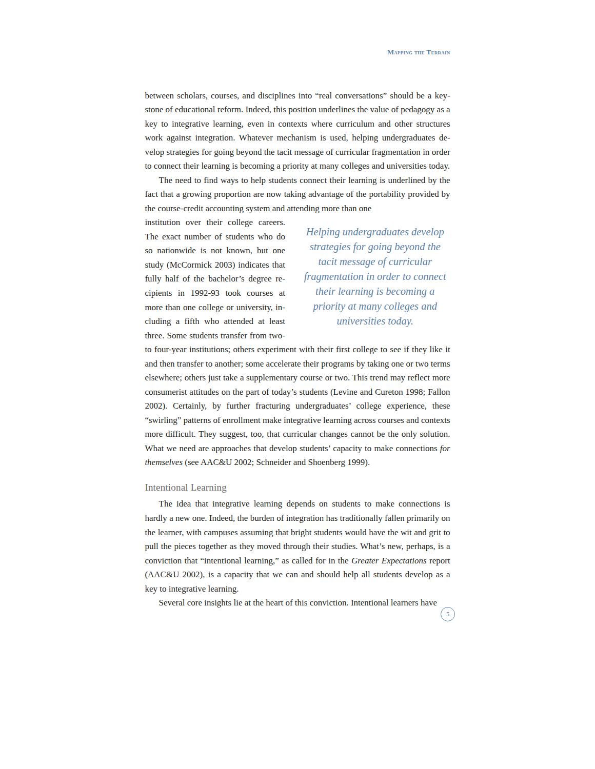Mapping the Terrain
between scholars, courses, and disciplines into “real conversations” should be a keystone of educational reform. Indeed, this position underlines the value of pedagogy as a key to integrative learning, even in contexts where curriculum and other structures work against integration. Whatever mechanism is used, helping undergraduates develop strategies for going beyond the tacit message of curricular fragmentation in order to connect their learning is becoming a priority at many colleges and universities today.
The need to find ways to help students connect their learning is underlined by the fact that a growing proportion are now taking advantage of the portability provided by the course-credit accounting system and attending more than one
Helping undergraduates develop strategies for going beyond the tacit message of curricular fragmentation in order to connect their learning is becoming a priority at many colleges and universities today.
institution over their college careers. The exact number of students who do so nationwide is not known, but one study (McCormick 2003) indicates that fully half of the bachelor’s degree recipients in 1992-93 took courses at more than one college or university, including a fifth who attended at least three. Some students transfer from two- to four-year institutions; others experiment with their first college to see if they like it and then transfer to another; some accelerate their programs by taking one or two terms elsewhere; others just take a supplementary course or two. This trend may reflect more consumerist attitudes on the part of today’s students (Levine and Cureton 1998; Fallon 2002). Certainly, by further fracturing undergraduates’ college experience, these “swirling” patterns of enrollment make integrative learning across courses and contexts more difficult. They suggest, too, that curricular changes cannot be the only solution. What we need are approaches that develop students’ capacity to make connections for themselves (see AAC&U 2002; Schneider and Shoenberg 1999).
Intentional Learning
The idea that integrative learning depends on students to make connections is hardly a new one. Indeed, the burden of integration has traditionally fallen primarily on the learner, with campuses assuming that bright students would have the wit and grit to pull the pieces together as they moved through their studies. What’s new, perhaps, is a conviction that “intentional learning,” as called for in the Greater Expectations report (AAC&U 2002), is a capacity that we can and should help all students develop as a key to integrative learning.
Several core insights lie at the heart of this conviction. Intentional learners have
5